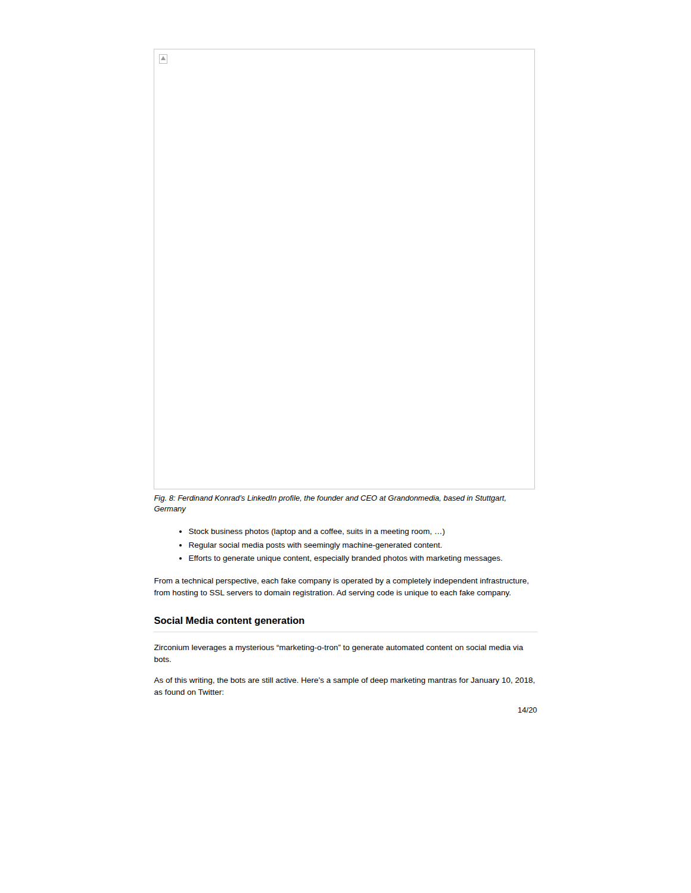Fig. 8: Ferdinand Konrad’s LinkedIn profile, the founder and CEO at Grandonmedia, based in Stuttgart, Germany
Stock business photos (laptop and a coffee, suits in a meeting room, …)
Regular social media posts with seemingly machine-generated content.
Efforts to generate unique content, especially branded photos with marketing messages.
From a technical perspective, each fake company is operated by a completely independent infrastructure, from hosting to SSL servers to domain registration. Ad serving code is unique to each fake company.
Social Media content generation
Zirconium leverages a mysterious “marketing-o-tron” to generate automated content on social media via bots.
As of this writing, the bots are still active. Here’s a sample of deep marketing mantras for January 10, 2018, as found on Twitter:
14/20